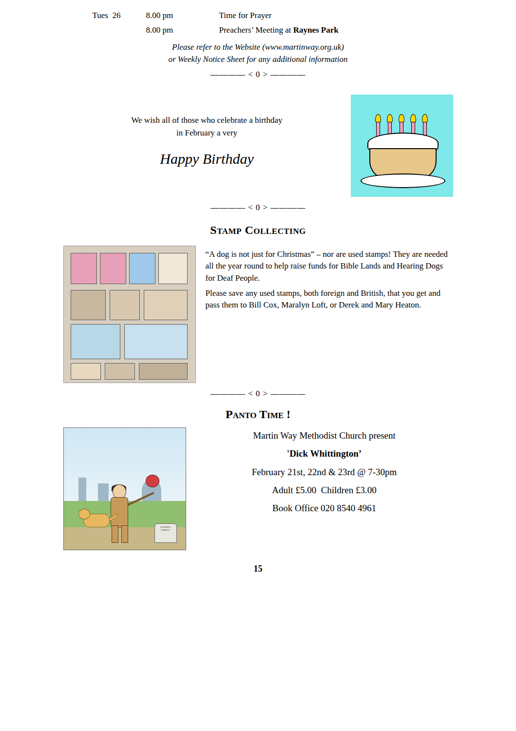Tues 26
8.00 pm
Time for Prayer
8.00 pm
Preachers’ Meeting at Raynes Park
Please refer to the Website (www.martinway.org.uk)
or Weekly Notice Sheet for any additional information
———— < 0 > ————
We wish all of those who celebrate a birthday
in February a very
Happy Birthday
———— < 0 > ————
Stamp Collecting
“A dog is not just for Christmas” – nor are used stamps! They are needed all the year round to help raise funds for Bible Lands and Hearing Dogs for Deaf People.
Please save any used stamps, both foreign and British, that you get and pass them to Bill Cox, Maralyn Loft, or Derek and Mary Heaton.
———— < 0 > ————
Panto Time !
LONDON
6 MILES
Martin Way Methodist Church present
'Dick Whittington’
February 21st, 22nd & 23rd @ 7-30pm
Adult £5.00 Children £3.00
Book Office 020 8540 4961
15